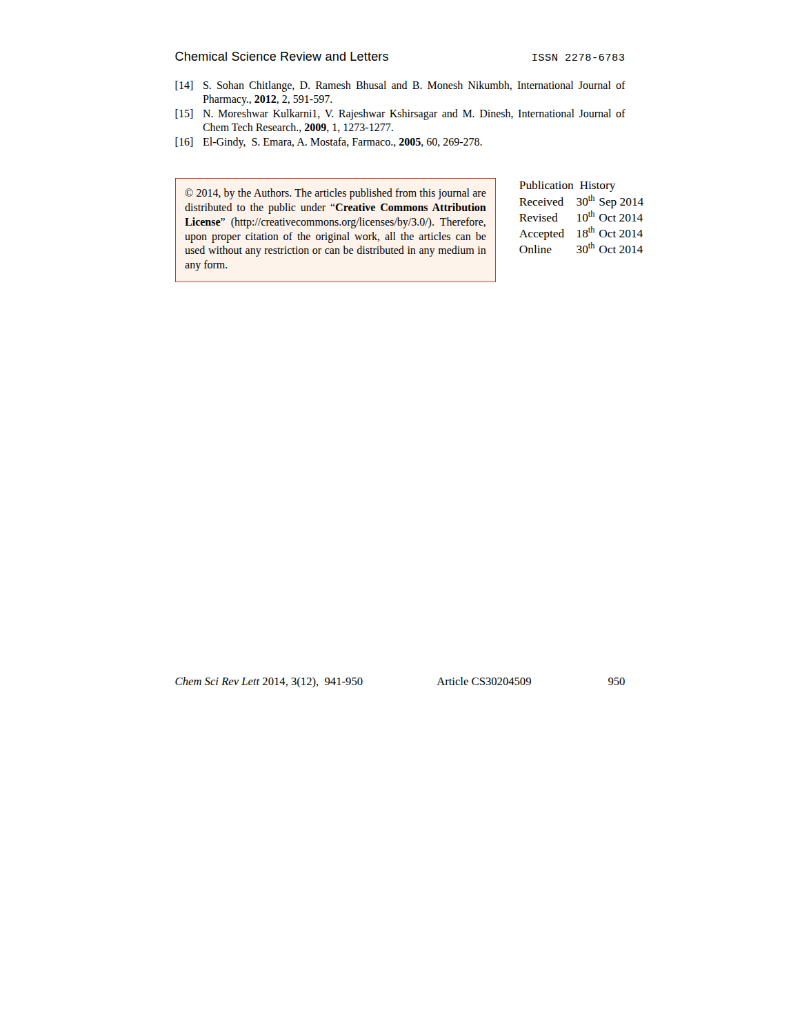Chemical Science Review and Letters
ISSN 2278-6783
[14]
S. Sohan Chitlange, D. Ramesh Bhusal and B. Monesh Nikumbh, International Journal of Pharmacy., 2012, 2, 591-597.
[15]
N. Moreshwar Kulkarni1, V. Rajeshwar Kshirsagar and M. Dinesh, International Journal of Chem Tech Research., 2009, 1, 1273-1277.
[16]
El-Gindy, S. Emara, A. Mostafa, Farmaco., 2005, 60, 269-278.
© 2014, by the Authors. The articles published from this journal are distributed to the public under “Creative Commons Attribution License” (http://creativecommons.org/licenses/by/3.0/). Therefore, upon proper citation of the original work, all the articles can be used without any restriction or can be distributed in any medium in any form.
Publication History
| Received | 30 th | Sep 2014 |
| Revised | 10 th | Oct 2014 |
| Accepted | 18 th | Oct 2014 |
| Online | 30 th | Oct 2014 |
Chem Sci Rev Lett 2014, 3(12), 941-950
Article CS30204509
950